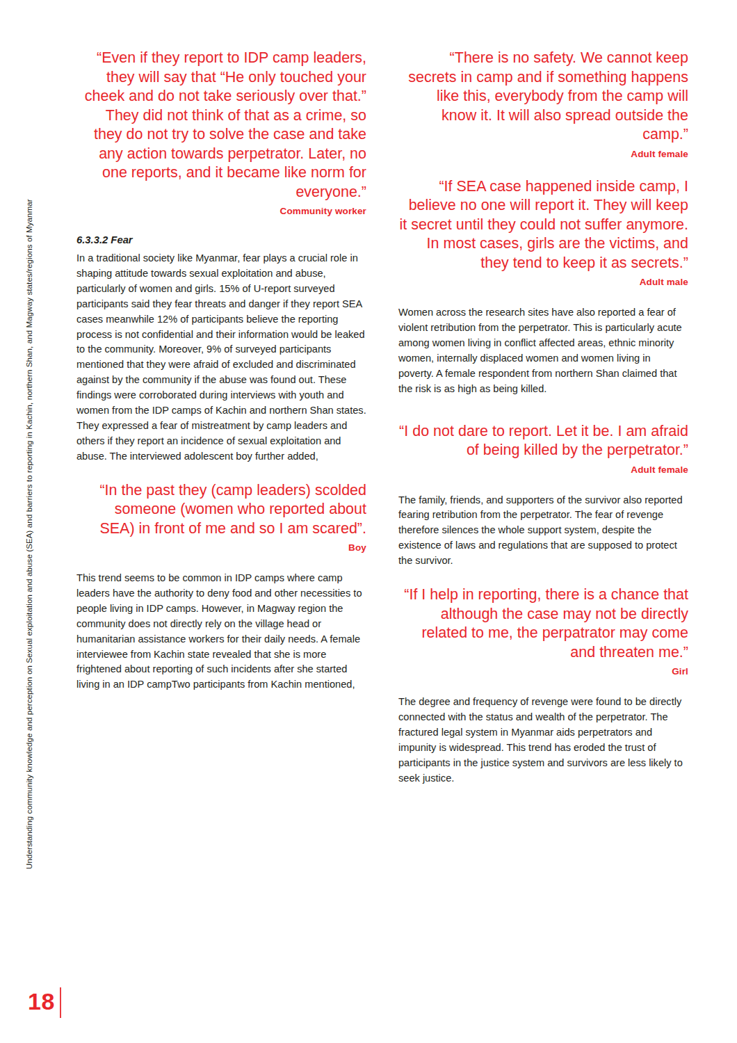Understanding community knowledge and perception on Sexual exploitation and abuse (SEA) and barriers to reporting in Kachin, northern Shan, and Magway states/regions of Myanmar
18
“Even if they report to IDP camp leaders, they will say that “He only touched your cheek and do not take seriously over that.” They did not think of that as a crime, so they do not try to solve the case and take any action towards perpetrator. Later, no one reports, and it became like norm for everyone.”
Community worker
6.3.3.2 Fear
In a traditional society like Myanmar, fear plays a crucial role in shaping attitude towards sexual exploitation and abuse, particularly of women and girls. 15% of U-report surveyed participants said they fear threats and danger if they report SEA cases meanwhile 12% of participants believe the reporting process is not confidential and their information would be leaked to the community. Moreover, 9% of surveyed participants mentioned that they were afraid of excluded and discriminated against by the community if the abuse was found out. These findings were corroborated during interviews with youth and women from the IDP camps of Kachin and northern Shan states. They expressed a fear of mistreatment by camp leaders and others if they report an incidence of sexual exploitation and abuse. The interviewed adolescent boy further added,
“In the past they (camp leaders) scolded someone (women who reported about SEA) in front of me and so I am scared”.
Boy
This trend seems to be common in IDP camps where camp leaders have the authority to deny food and other necessities to people living in IDP camps. However, in Magway region the community does not directly rely on the village head or humanitarian assistance workers for their daily needs. A female interviewee from Kachin state revealed that she is more frightened about reporting of such incidents after she started living in an IDP campTwo participants from Kachin mentioned,
“There is no safety. We cannot keep secrets in camp and if something happens like this, everybody from the camp will know it. It will also spread outside the camp.”
Adult female
“If SEA case happened inside camp, I believe no one will report it. They will keep it secret until they could not suffer anymore. In most cases, girls are the victims, and they tend to keep it as secrets.”
Adult male
Women across the research sites have also reported a fear of violent retribution from the perpetrator. This is particularly acute among women living in conflict affected areas, ethnic minority women, internally displaced women and women living in poverty. A female respondent from northern Shan claimed that the risk is as high as being killed.
“I do not dare to report. Let it be. I am afraid of being killed by the perpetrator.”
Adult female
The family, friends, and supporters of the survivor also reported fearing retribution from the perpetrator. The fear of revenge therefore silences the whole support system, despite the existence of laws and regulations that are supposed to protect the survivor.
“If I help in reporting, there is a chance that although the case may not be directly related to me, the perpatrator may come and threaten me.”
Girl
The degree and frequency of revenge were found to be directly connected with the status and wealth of the perpetrator. The fractured legal system in Myanmar aids perpetrators and impunity is widespread. This trend has eroded the trust of participants in the justice system and survivors are less likely to seek justice.